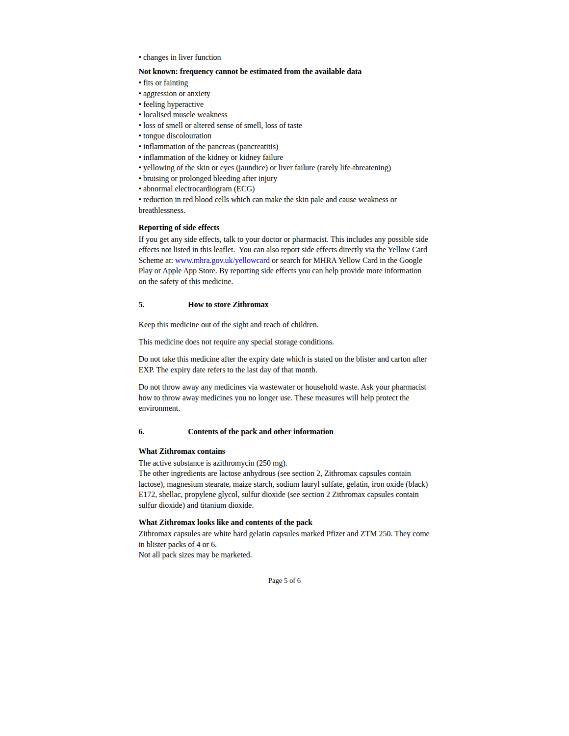• changes in liver function
Not known: frequency cannot be estimated from the available data
• fits or fainting
• aggression or anxiety
• feeling hyperactive
• localised muscle weakness
• loss of smell or altered sense of smell, loss of taste
• tongue discolouration
• inflammation of the pancreas (pancreatitis)
• inflammation of the kidney or kidney failure
• yellowing of the skin or eyes (jaundice) or liver failure (rarely life-threatening)
• bruising or prolonged bleeding after injury
• abnormal electrocardiogram (ECG)
• reduction in red blood cells which can make the skin pale and cause weakness or breathlessness.
Reporting of side effects
If you get any side effects, talk to your doctor or pharmacist. This includes any possible side effects not listed in this leaflet. You can also report side effects directly via the Yellow Card Scheme at: www.mhra.gov.uk/yellowcard or search for MHRA Yellow Card in the Google Play or Apple App Store. By reporting side effects you can help provide more information on the safety of this medicine.
5. How to store Zithromax
Keep this medicine out of the sight and reach of children.
This medicine does not require any special storage conditions.
Do not take this medicine after the expiry date which is stated on the blister and carton after EXP. The expiry date refers to the last day of that month.
Do not throw away any medicines via wastewater or household waste. Ask your pharmacist how to throw away medicines you no longer use. These measures will help protect the environment.
6. Contents of the pack and other information
What Zithromax contains
The active substance is azithromycin (250 mg).
The other ingredients are lactose anhydrous (see section 2, Zithromax capsules contain lactose), magnesium stearate, maize starch, sodium lauryl sulfate, gelatin, iron oxide (black) E172, shellac, propylene glycol, sulfur dioxide (see section 2 Zithromax capsules contain sulfur dioxide) and titanium dioxide.
What Zithromax looks like and contents of the pack
Zithromax capsules are white hard gelatin capsules marked Pfizer and ZTM 250. They come in blister packs of 4 or 6.
Not all pack sizes may be marketed.
Page 5 of 6